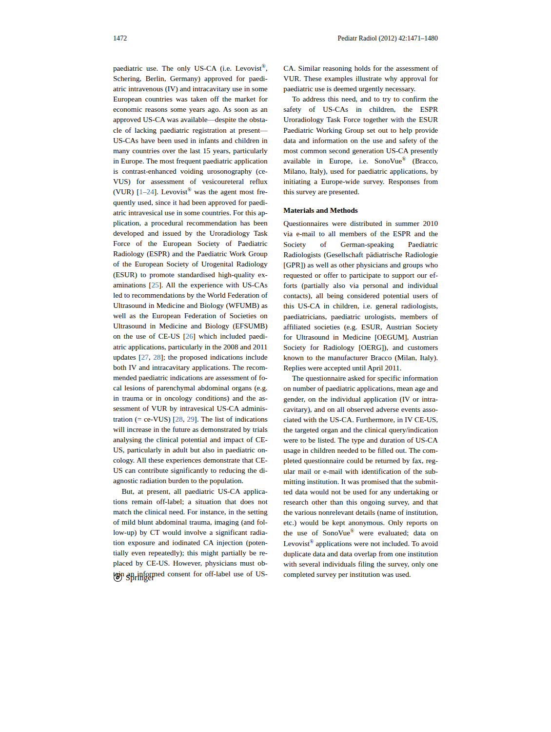1472 Pediatr Radiol (2012) 42:1471–1480
paediatric use. The only US-CA (i.e. Levovist®, Schering, Berlin, Germany) approved for paediatric intravenous (IV) and intracavitary use in some European countries was taken off the market for economic reasons some years ago. As soon as an approved US-CA was available—despite the obstacle of lacking paediatric registration at present—US-CAs have been used in infants and children in many countries over the last 15 years, particularly in Europe. The most frequent paediatric application is contrast-enhanced voiding urosonography (ce-VUS) for assessment of vesicoureteral reflux (VUR) [1–24]. Levovist® was the agent most frequently used, since it had been approved for paediatric intravesical use in some countries. For this application, a procedural recommendation has been developed and issued by the Uroradiology Task Force of the European Society of Paediatric Radiology (ESPR) and the Paediatric Work Group of the European Society of Urogenital Radiology (ESUR) to promote standardised high-quality examinations [25]. All the experience with US-CAs led to recommendations by the World Federation of Ultrasound in Medicine and Biology (WFUMB) as well as the European Federation of Societies on Ultrasound in Medicine and Biology (EFSUMB) on the use of CE-US [26] which included paediatric applications, particularly in the 2008 and 2011 updates [27, 28]; the proposed indications include both IV and intracavitary applications. The recommended paediatric indications are assessment of focal lesions of parenchymal abdominal organs (e.g. in trauma or in oncology conditions) and the assessment of VUR by intravesical US-CA administration (= ce-VUS) [28, 29]. The list of indications will increase in the future as demonstrated by trials analysing the clinical potential and impact of CE-US, particularly in adult but also in paediatric oncology. All these experiences demonstrate that CE-US can contribute significantly to reducing the diagnostic radiation burden to the population.
But, at present, all paediatric US-CA applications remain off-label; a situation that does not match the clinical need. For instance, in the setting of mild blunt abdominal trauma, imaging (and follow-up) by CT would involve a significant radiation exposure and iodinated CA injection (potentially even repeatedly); this might partially be replaced by CE-US. However, physicians must obtain an informed consent for off-label use of US-CA. Similar reasoning holds for the assessment of VUR. These examples illustrate why approval for paediatric use is deemed urgently necessary.
To address this need, and to try to confirm the safety of US-CAs in children, the ESPR Uroradiology Task Force together with the ESUR Paediatric Working Group set out to help provide data and information on the use and safety of the most common second generation US-CA presently available in Europe, i.e. SonoVue® (Bracco, Milano, Italy), used for paediatric applications, by initiating a Europe-wide survey. Responses from this survey are presented.
Materials and Methods
Questionnaires were distributed in summer 2010 via e-mail to all members of the ESPR and the Society of German-speaking Paediatric Radiologists (Gesellschaft pädiatrische Radiologie [GPR]) as well as other physicians and groups who requested or offer to participate to support our efforts (partially also via personal and individual contacts), all being considered potential users of this US-CA in children, i.e. general radiologists, paediatricians, paediatric urologists, members of affiliated societies (e.g. ESUR, Austrian Society for Ultrasound in Medicine [OEGUM], Austrian Society for Radiology [OERG]), and customers known to the manufacturer Bracco (Milan, Italy). Replies were accepted until April 2011.
The questionnaire asked for specific information on number of paediatric applications, mean age and gender, on the individual application (IV or intracavitary), and on all observed adverse events associated with the US-CA. Furthermore, in IV CE-US, the targeted organ and the clinical query/indication were to be listed. The type and duration of US-CA usage in children needed to be filled out. The completed questionnaire could be returned by fax, regular mail or e-mail with identification of the submitting institution. It was promised that the submitted data would not be used for any undertaking or research other than this ongoing survey, and that the various nonrelevant details (name of institution, etc.) would be kept anonymous. Only reports on the use of SonoVue® were evaluated; data on Levovist® applications were not included. To avoid duplicate data and data overlap from one institution with several individuals filing the survey, only one completed survey per institution was used.
Springer